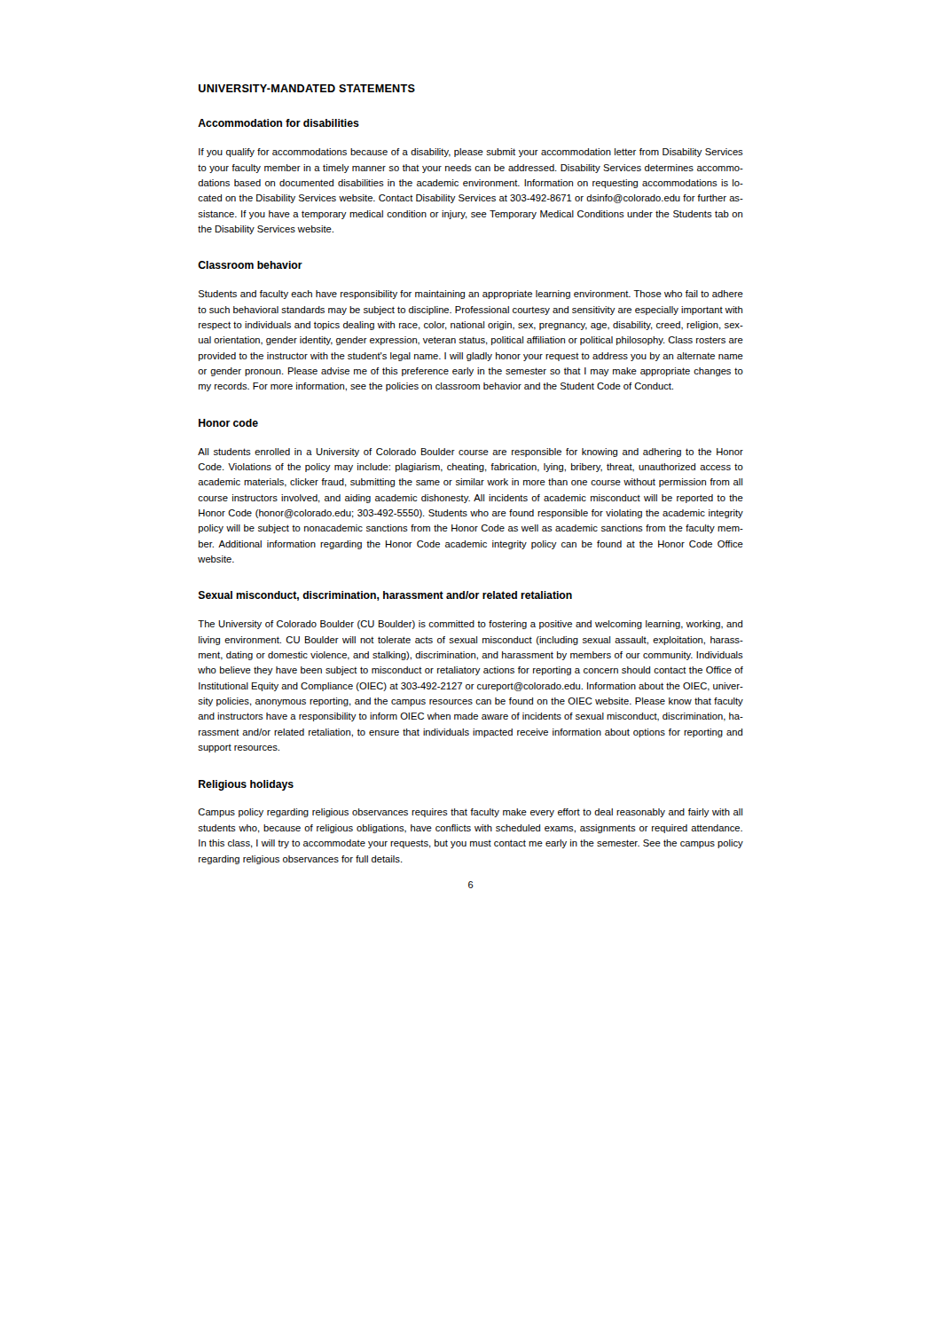University-Mandated Statements
Accommodation for disabilities
If you qualify for accommodations because of a disability, please submit your accommodation letter from Disability Services to your faculty member in a timely manner so that your needs can be addressed. Disability Services determines accommodations based on documented disabilities in the academic environment. Information on requesting accommodations is located on the Disability Services website. Contact Disability Services at 303-492-8671 or dsinfo@colorado.edu for further assistance. If you have a temporary medical condition or injury, see Temporary Medical Conditions under the Students tab on the Disability Services website.
Classroom behavior
Students and faculty each have responsibility for maintaining an appropriate learning environment. Those who fail to adhere to such behavioral standards may be subject to discipline. Professional courtesy and sensitivity are especially important with respect to individuals and topics dealing with race, color, national origin, sex, pregnancy, age, disability, creed, religion, sexual orientation, gender identity, gender expression, veteran status, political affiliation or political philosophy. Class rosters are provided to the instructor with the student's legal name. I will gladly honor your request to address you by an alternate name or gender pronoun. Please advise me of this preference early in the semester so that I may make appropriate changes to my records. For more information, see the policies on classroom behavior and the Student Code of Conduct.
Honor code
All students enrolled in a University of Colorado Boulder course are responsible for knowing and adhering to the Honor Code. Violations of the policy may include: plagiarism, cheating, fabrication, lying, bribery, threat, unauthorized access to academic materials, clicker fraud, submitting the same or similar work in more than one course without permission from all course instructors involved, and aiding academic dishonesty. All incidents of academic misconduct will be reported to the Honor Code (honor@colorado.edu; 303-492-5550). Students who are found responsible for violating the academic integrity policy will be subject to nonacademic sanctions from the Honor Code as well as academic sanctions from the faculty member. Additional information regarding the Honor Code academic integrity policy can be found at the Honor Code Office website.
Sexual misconduct, discrimination, harassment and/or related retaliation
The University of Colorado Boulder (CU Boulder) is committed to fostering a positive and welcoming learning, working, and living environment. CU Boulder will not tolerate acts of sexual misconduct (including sexual assault, exploitation, harassment, dating or domestic violence, and stalking), discrimination, and harassment by members of our community. Individuals who believe they have been subject to misconduct or retaliatory actions for reporting a concern should contact the Office of Institutional Equity and Compliance (OIEC) at 303-492-2127 or cureport@colorado.edu. Information about the OIEC, university policies, anonymous reporting, and the campus resources can be found on the OIEC website. Please know that faculty and instructors have a responsibility to inform OIEC when made aware of incidents of sexual misconduct, discrimination, harassment and/or related retaliation, to ensure that individuals impacted receive information about options for reporting and support resources.
Religious holidays
Campus policy regarding religious observances requires that faculty make every effort to deal reasonably and fairly with all students who, because of religious obligations, have conflicts with scheduled exams, assignments or required attendance. In this class, I will try to accommodate your requests, but you must contact me early in the semester. See the campus policy regarding religious observances for full details.
6